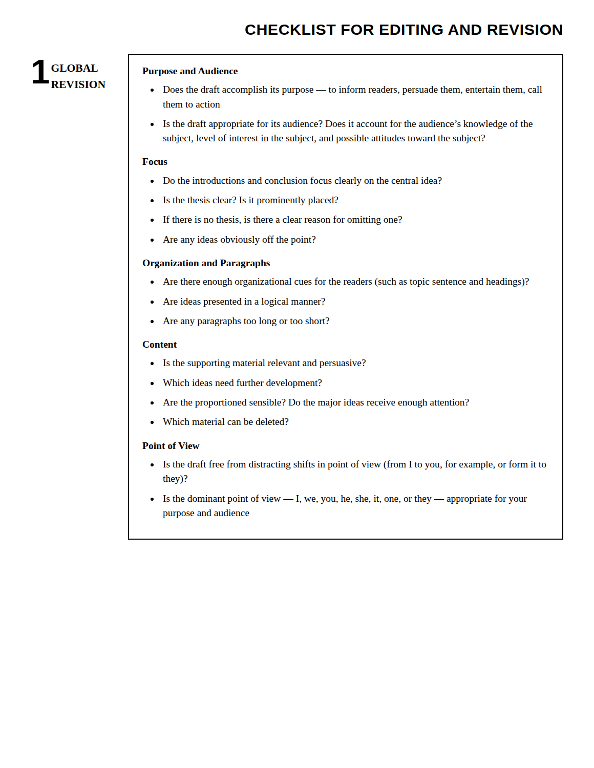Checklist for Editing and Revision
1 Global
Revision
Purpose and Audience
Does the draft accomplish its purpose — to inform readers, persuade them, entertain them, call them to action
Is the draft appropriate for its audience? Does it account for the audience’s knowledge of the subject, level of interest in the subject, and possible attitudes toward the subject?
Focus
Do the introductions and conclusion focus clearly on the central idea?
Is the thesis clear? Is it prominently placed?
If there is no thesis, is there a clear reason for omitting one?
Are any ideas obviously off the point?
Organization and Paragraphs
Are there enough organizational cues for the readers (such as topic sentence and headings)?
Are ideas presented in a logical manner?
Are any paragraphs too long or too short?
Content
Is the supporting material relevant and persuasive?
Which ideas need further development?
Are the proportioned sensible? Do the major ideas receive enough attention?
Which material can be deleted?
Point of View
Is the draft free from distracting shifts in point of view (from I to you, for example, or form it to they)?
Is the dominant point of view — I, we, you, he, she, it, one, or they — appropriate for your purpose and audience